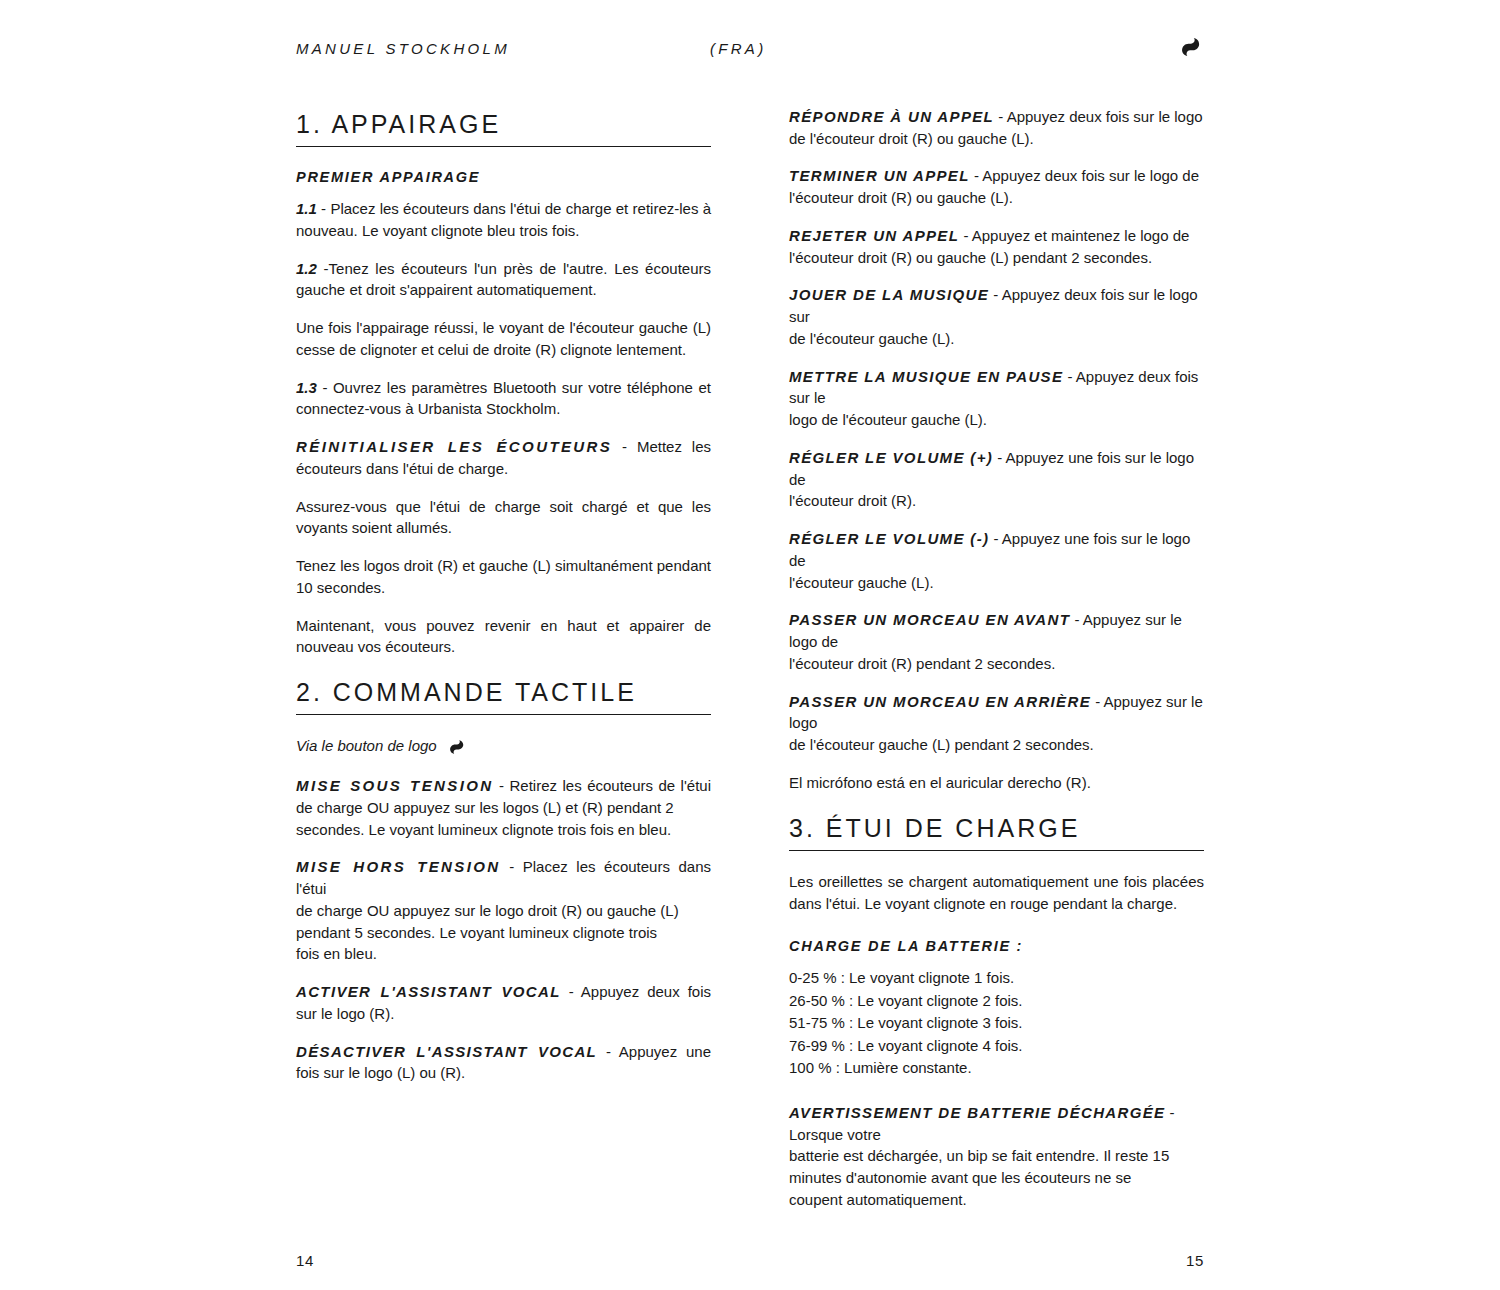Manuel Stockholm
(FRA)
1. Appairage
Premier appairage
1.1 - Placez les écouteurs dans l'étui de charge et retirez-les à nouveau. Le voyant clignote bleu trois fois.
1.2 -Tenez les écouteurs l'un près de l'autre. Les écouteurs gauche et droit s'appairent automatiquement.
Une fois l'appairage réussi, le voyant de l'écouteur gauche (L) cesse de clignoter et celui de droite (R) clignote lentement.
1.3 - Ouvrez les paramètres Bluetooth sur votre téléphone et connectez-vous à Urbanista Stockholm.
Réinitialiser les écouteurs - Mettez les écouteurs dans l'étui de charge.
Assurez-vous que l'étui de charge soit chargé et que les voyants soient allumés.
Tenez les logos droit (R) et gauche (L) simultanément pendant 10 secondes.
Maintenant, vous pouvez revenir en haut et appairer de nouveau vos écouteurs.
2. Commande tactile
Via le bouton de logo
Mise sous tension - Retirez les écouteurs de l'étui de charge OU appuyez sur les logos (L) et (R) pendant 2
secondes. Le voyant lumineux clignote trois fois en bleu.
Mise hors tension - Placez les écouteurs dans l'étui
de charge OU appuyez sur le logo droit (R) ou gauche (L)
pendant 5 secondes. Le voyant lumineux clignote trois
fois en bleu.
Activer l'assistant vocal - Appuyez deux fois sur le logo (R).
Désactiver l'assistant vocal - Appuyez une fois sur le logo (L) ou (R).
Répondre à un appel - Appuyez deux fois sur le logo
de l'écouteur droit (R) ou gauche (L).
Terminer un appel - Appuyez deux fois sur le logo de
l'écouteur droit (R) ou gauche (L).
Rejeter un appel - Appuyez et maintenez le logo de
l'écouteur droit (R) ou gauche (L) pendant 2 secondes.
Jouer de la musique - Appuyez deux fois sur le logo sur
de l'écouteur gauche (L).
Mettre la musique en pause - Appuyez deux fois sur le
logo de l'écouteur gauche (L).
Régler le volume (+) - Appuyez une fois sur le logo de
l'écouteur droit (R).
Régler le volume (-) - Appuyez une fois sur le logo de
l'écouteur gauche (L).
Passer un morceau en avant - Appuyez sur le logo de
l'écouteur droit (R) pendant 2 secondes.
Passer un morceau en arrière - Appuyez sur le logo
de l'écouteur gauche (L) pendant 2 secondes.
El micrófono está en el auricular derecho (R).
3. Étui de charge
Les oreillettes se chargent automatiquement une fois placées dans l'étui. Le voyant clignote en rouge pendant la charge.
Charge de la batterie :
0-25 % : Le voyant clignote 1 fois.
26-50 % : Le voyant clignote 2 fois.
51-75 % : Le voyant clignote 3 fois.
76-99 % : Le voyant clignote 4 fois.
100 % : Lumière constante.
Avertissement de batterie déchargée - Lorsque votre
batterie est déchargée, un bip se fait entendre. Il reste 15
minutes d'autonomie avant que les écouteurs ne se
coupent automatiquement.
14
15